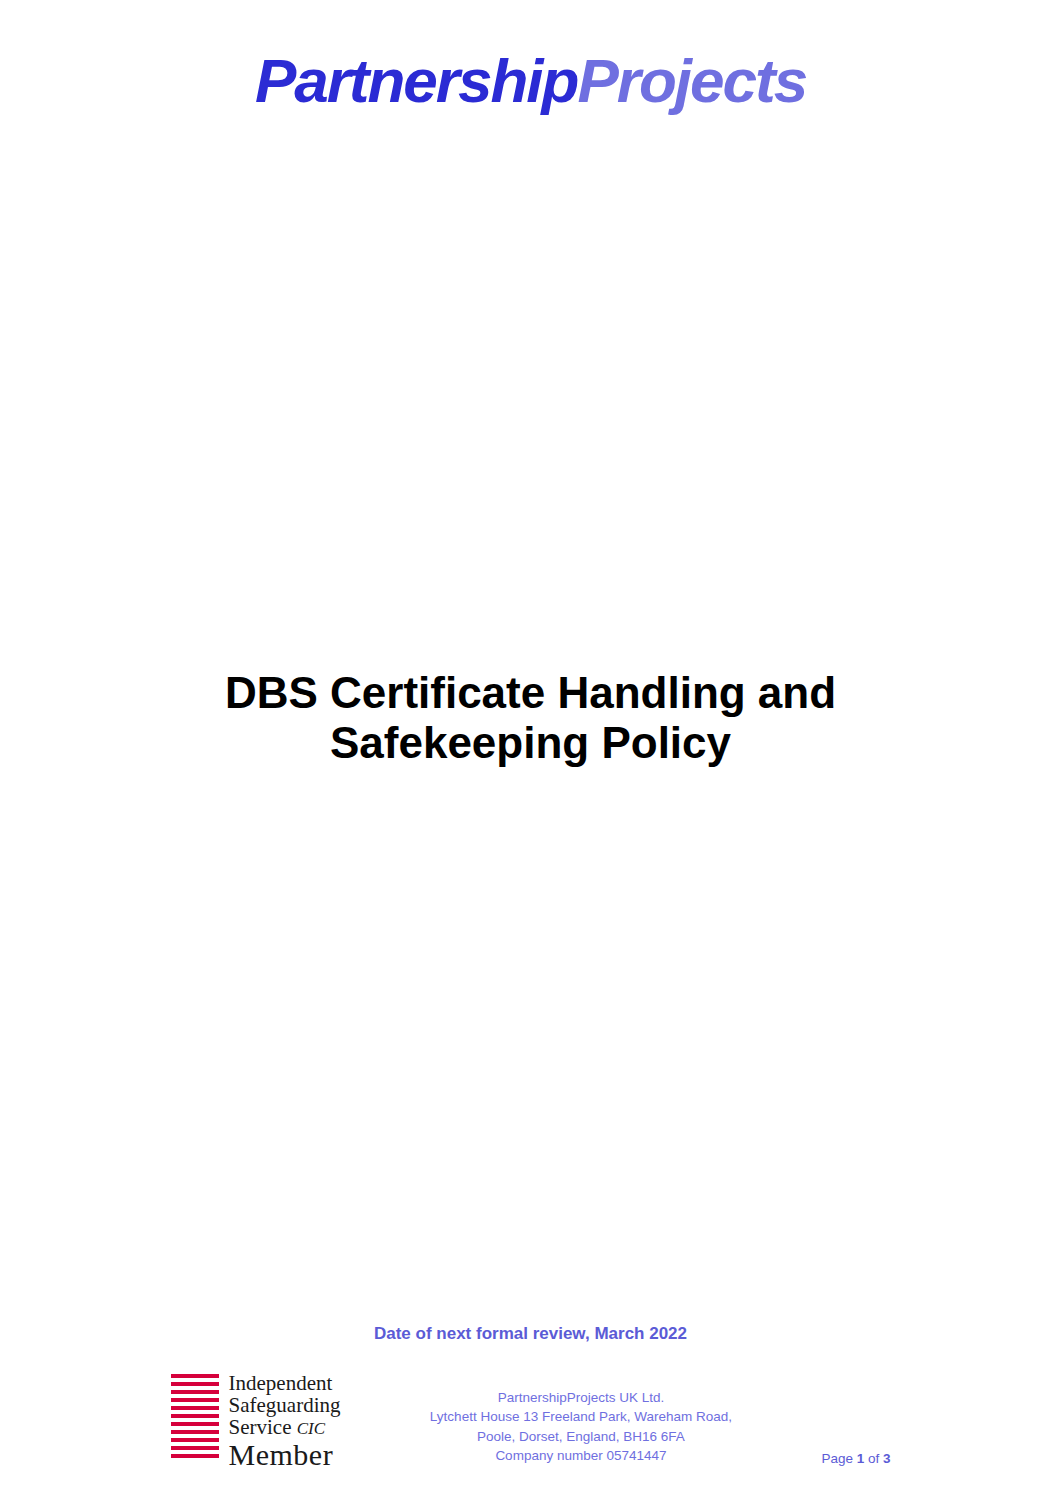Partnership Projects
DBS Certificate Handling and Safekeeping Policy
Date of next formal review, March 2022
Independent Safeguarding Service CIC Member
PartnershipProjects UK Ltd.
Lytchett House 13 Freeland Park, Wareham Road,
Poole, Dorset, England, BH16 6FA
Company number 05741447
Page 1 of 3